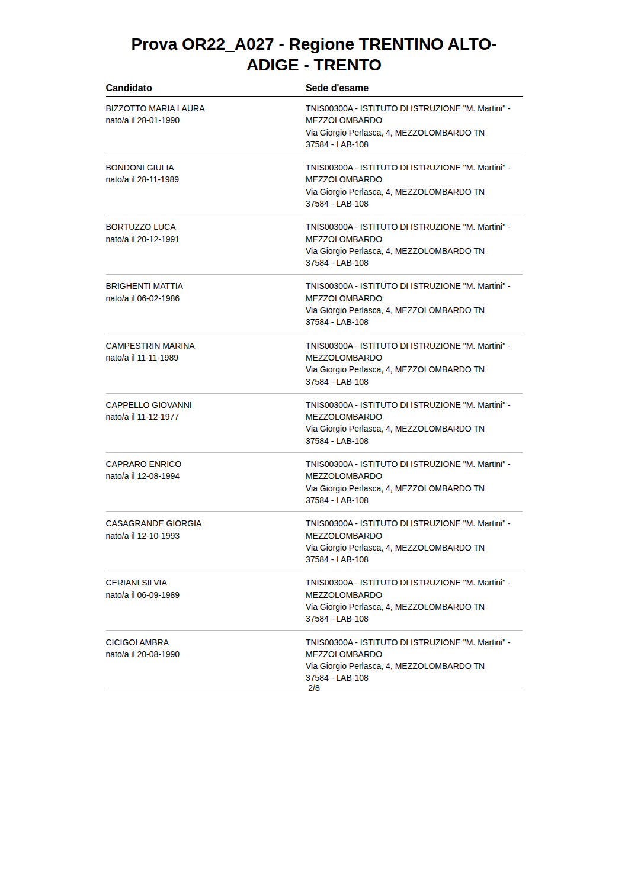Prova OR22_A027 - Regione TRENTINO ALTO-ADIGE - TRENTO
| Candidato | Sede d'esame |
| --- | --- |
| BIZZOTTO MARIA LAURA nato/a il 28-01-1990 | TNIS00300A - ISTITUTO DI ISTRUZIONE "M. Martini" - MEZZOLOMBARDO Via Giorgio Perlasca, 4, MEZZOLOMBARDO TN 37584 - LAB-108 |
| BONDONI GIULIA nato/a il 28-11-1989 | TNIS00300A - ISTITUTO DI ISTRUZIONE "M. Martini" - MEZZOLOMBARDO Via Giorgio Perlasca, 4, MEZZOLOMBARDO TN 37584 - LAB-108 |
| BORTUZZO LUCA nato/a il 20-12-1991 | TNIS00300A - ISTITUTO DI ISTRUZIONE "M. Martini" - MEZZOLOMBARDO Via Giorgio Perlasca, 4, MEZZOLOMBARDO TN 37584 - LAB-108 |
| BRIGHENTI MATTIA nato/a il 06-02-1986 | TNIS00300A - ISTITUTO DI ISTRUZIONE "M. Martini" - MEZZOLOMBARDO Via Giorgio Perlasca, 4, MEZZOLOMBARDO TN 37584 - LAB-108 |
| CAMPESTRIN MARINA nato/a il 11-11-1989 | TNIS00300A - ISTITUTO DI ISTRUZIONE "M. Martini" - MEZZOLOMBARDO Via Giorgio Perlasca, 4, MEZZOLOMBARDO TN 37584 - LAB-108 |
| CAPPELLO GIOVANNI nato/a il 11-12-1977 | TNIS00300A - ISTITUTO DI ISTRUZIONE "M. Martini" - MEZZOLOMBARDO Via Giorgio Perlasca, 4, MEZZOLOMBARDO TN 37584 - LAB-108 |
| CAPRARO ENRICO nato/a il 12-08-1994 | TNIS00300A - ISTITUTO DI ISTRUZIONE "M. Martini" - MEZZOLOMBARDO Via Giorgio Perlasca, 4, MEZZOLOMBARDO TN 37584 - LAB-108 |
| CASAGRANDE GIORGIA nato/a il 12-10-1993 | TNIS00300A - ISTITUTO DI ISTRUZIONE "M. Martini" - MEZZOLOMBARDO Via Giorgio Perlasca, 4, MEZZOLOMBARDO TN 37584 - LAB-108 |
| CERIANI SILVIA nato/a il 06-09-1989 | TNIS00300A - ISTITUTO DI ISTRUZIONE "M. Martini" - MEZZOLOMBARDO Via Giorgio Perlasca, 4, MEZZOLOMBARDO TN 37584 - LAB-108 |
| CICIGOI AMBRA nato/a il 20-08-1990 | TNIS00300A - ISTITUTO DI ISTRUZIONE "M. Martini" - MEZZOLOMBARDO Via Giorgio Perlasca, 4, MEZZOLOMBARDO TN 37584 - LAB-108 |
2/8